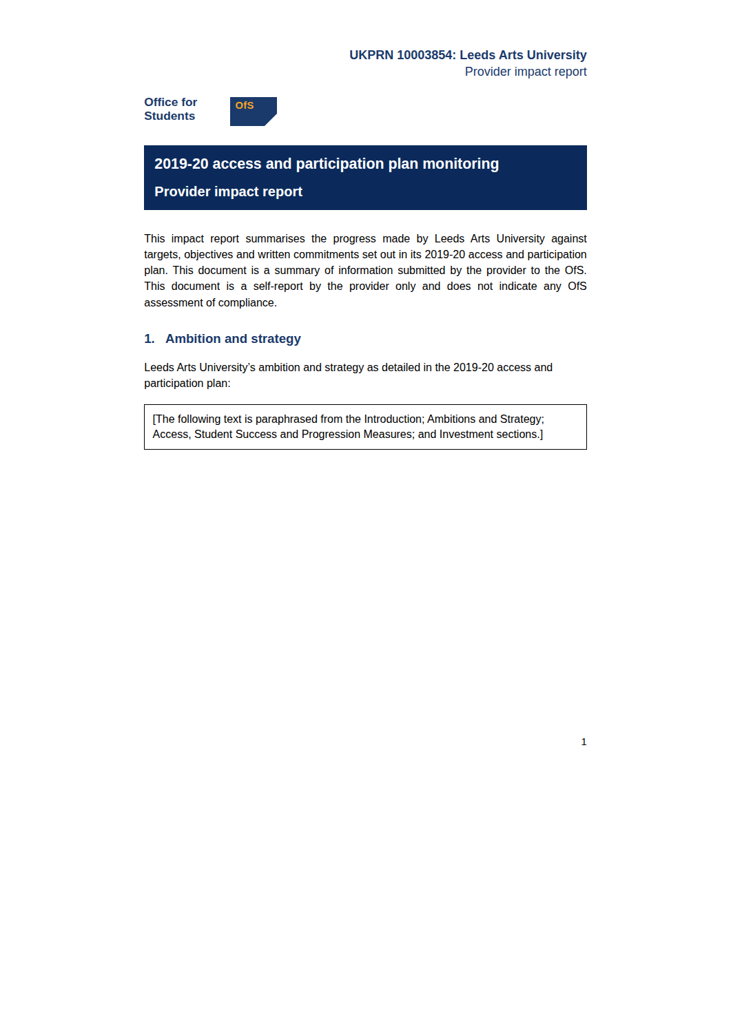UKPRN 10003854: Leeds Arts University
Provider impact report
Office for
Students
OfS
2019-20 access and participation plan monitoring
Provider impact report
This impact report summarises the progress made by Leeds Arts University against targets, objectives and written commitments set out in its 2019-20 access and participation plan. This document is a summary of information submitted by the provider to the OfS. This document is a self-report by the provider only and does not indicate any OfS assessment of compliance.
1. Ambition and strategy
Leeds Arts University’s ambition and strategy as detailed in the 2019-20 access and participation plan:
[The following text is paraphrased from the Introduction; Ambitions and Strategy; Access, Student Success and Progression Measures; and Investment sections.]
1